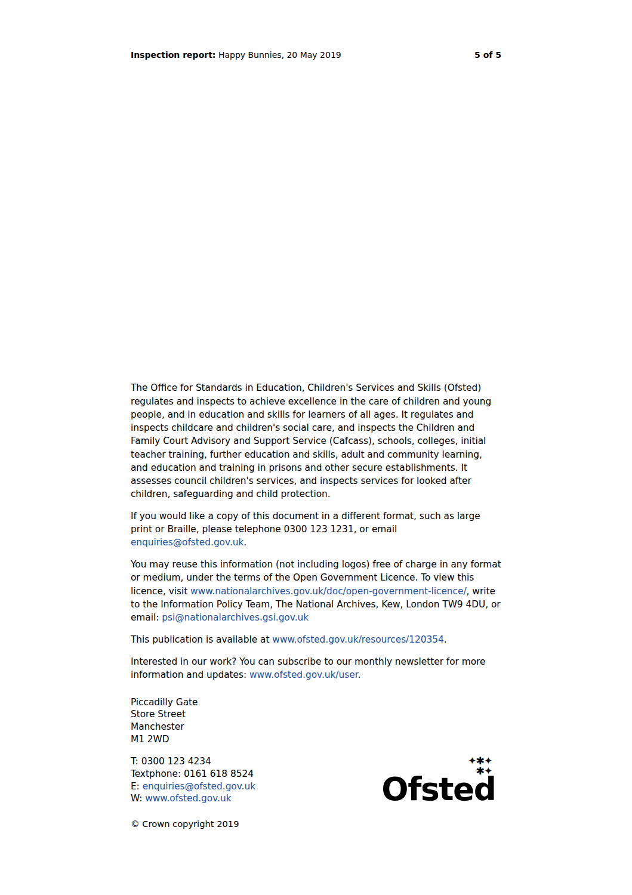Inspection report: Happy Bunnies, 20 May 2019
5 of 5
The Office for Standards in Education, Children's Services and Skills (Ofsted) regulates and inspects to achieve excellence in the care of children and young people, and in education and skills for learners of all ages. It regulates and inspects childcare and children's social care, and inspects the Children and Family Court Advisory and Support Service (Cafcass), schools, colleges, initial teacher training, further education and skills, adult and community learning, and education and training in prisons and other secure establishments. It assesses council children's services, and inspects services for looked after children, safeguarding and child protection.
If you would like a copy of this document in a different format, such as large print or Braille, please telephone 0300 123 1231, or email enquiries@ofsted.gov.uk.
You may reuse this information (not including logos) free of charge in any format or medium, under the terms of the Open Government Licence. To view this licence, visit www.nationalarchives.gov.uk/doc/open-government-licence/, write to the Information Policy Team, The National Archives, Kew, London TW9 4DU, or email: psi@nationalarchives.gsi.gov.uk
This publication is available at www.ofsted.gov.uk/resources/120354.
Interested in our work? You can subscribe to our monthly newsletter for more information and updates: www.ofsted.gov.uk/user.
Piccadilly Gate
Store Street
Manchester
M1 2WD
T: 0300 123 4234
Textphone: 0161 618 8524
E: enquiries@ofsted.gov.uk
W: www.ofsted.gov.uk
✦✱✦
✱✦
Ofsted
© Crown copyright 2019